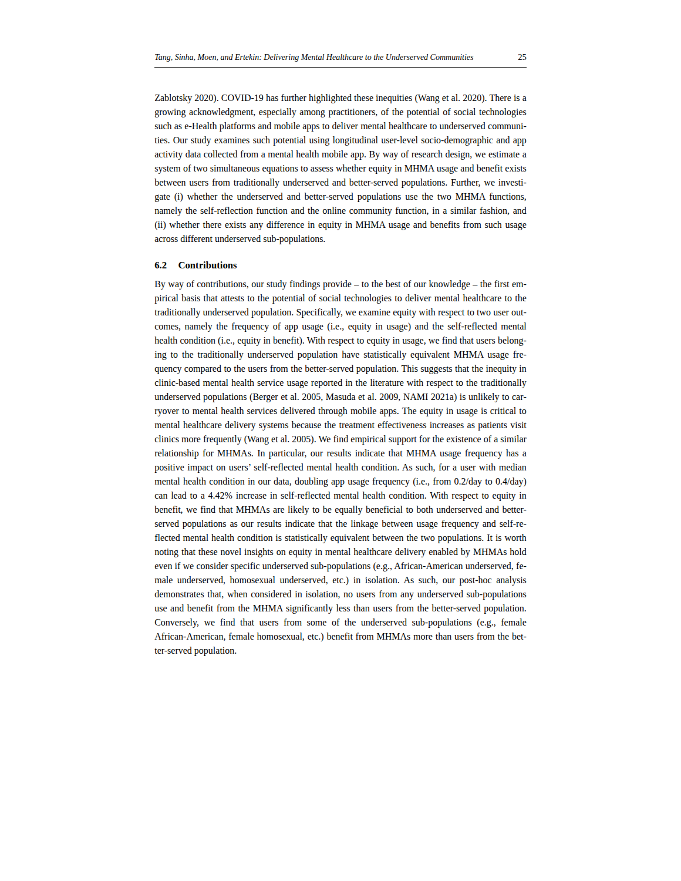Tang, Sinha, Moen, and Ertekin: Delivering Mental Healthcare to the Underserved Communities 25
Zablotsky 2020). COVID-19 has further highlighted these inequities (Wang et al. 2020). There is a growing acknowledgment, especially among practitioners, of the potential of social technologies such as e-Health platforms and mobile apps to deliver mental healthcare to underserved communities. Our study examines such potential using longitudinal user-level socio-demographic and app activity data collected from a mental health mobile app. By way of research design, we estimate a system of two simultaneous equations to assess whether equity in MHMA usage and benefit exists between users from traditionally underserved and better-served populations. Further, we investigate (i) whether the underserved and better-served populations use the two MHMA functions, namely the self-reflection function and the online community function, in a similar fashion, and (ii) whether there exists any difference in equity in MHMA usage and benefits from such usage across different underserved sub-populations.
6.2 Contributions
By way of contributions, our study findings provide – to the best of our knowledge – the first empirical basis that attests to the potential of social technologies to deliver mental healthcare to the traditionally underserved population. Specifically, we examine equity with respect to two user outcomes, namely the frequency of app usage (i.e., equity in usage) and the self-reflected mental health condition (i.e., equity in benefit). With respect to equity in usage, we find that users belonging to the traditionally underserved population have statistically equivalent MHMA usage frequency compared to the users from the better-served population. This suggests that the inequity in clinic-based mental health service usage reported in the literature with respect to the traditionally underserved populations (Berger et al. 2005, Masuda et al. 2009, NAMI 2021a) is unlikely to carryover to mental health services delivered through mobile apps. The equity in usage is critical to mental healthcare delivery systems because the treatment effectiveness increases as patients visit clinics more frequently (Wang et al. 2005). We find empirical support for the existence of a similar relationship for MHMAs. In particular, our results indicate that MHMA usage frequency has a positive impact on users’ self-reflected mental health condition. As such, for a user with median mental health condition in our data, doubling app usage frequency (i.e., from 0.2/day to 0.4/day) can lead to a 4.42% increase in self-reflected mental health condition. With respect to equity in benefit, we find that MHMAs are likely to be equally beneficial to both underserved and better-served populations as our results indicate that the linkage between usage frequency and self-reflected mental health condition is statistically equivalent between the two populations. It is worth noting that these novel insights on equity in mental healthcare delivery enabled by MHMAs hold even if we consider specific underserved sub-populations (e.g., African-American underserved, female underserved, homosexual underserved, etc.) in isolation. As such, our post-hoc analysis demonstrates that, when considered in isolation, no users from any underserved sub-populations use and benefit from the MHMA significantly less than users from the better-served population. Conversely, we find that users from some of the underserved sub-populations (e.g., female African-American, female homosexual, etc.) benefit from MHMAs more than users from the better-served population.